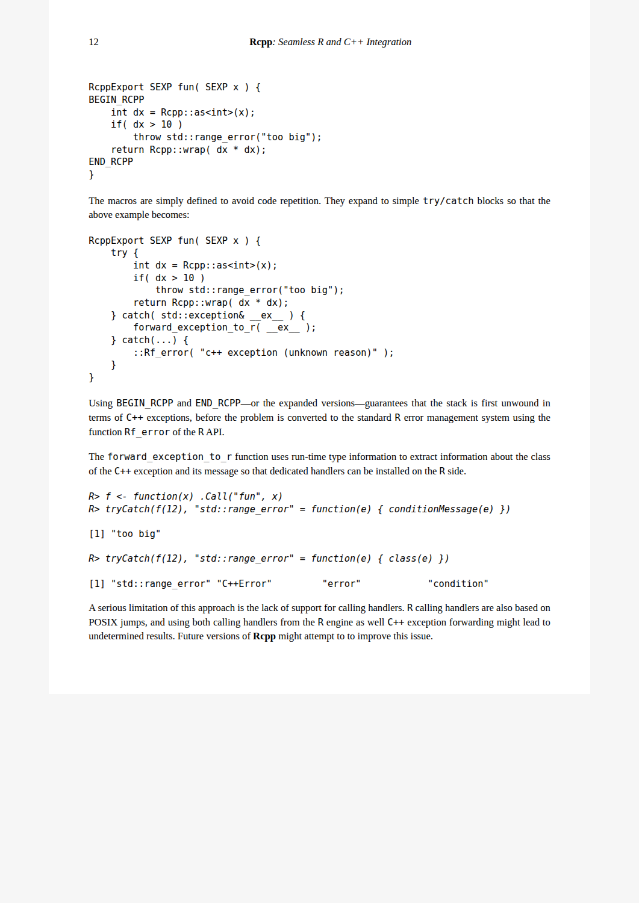12 Rcpp: Seamless R and C++ Integration
RcppExport SEXP fun( SEXP x ) {
BEGIN_RCPP
    int dx = Rcpp::as<int>(x);
    if( dx > 10 )
        throw std::range_error("too big");
    return Rcpp::wrap( dx * dx);
END_RCPP
}
The macros are simply defined to avoid code repetition. They expand to simple try/catch blocks so that the above example becomes:
RcppExport SEXP fun( SEXP x ) {
    try {
        int dx = Rcpp::as<int>(x);
        if( dx > 10 )
            throw std::range_error("too big");
        return Rcpp::wrap( dx * dx);
    } catch( std::exception& __ex__ ) {
        forward_exception_to_r( __ex__ );
    } catch(...) {
        ::Rf_error( "c++ exception (unknown reason)" );
    }
}
Using BEGIN_RCPP and END_RCPP—or the expanded versions—guarantees that the stack is first unwound in terms of C++ exceptions, before the problem is converted to the standard R error management system using the function Rf_error of the R API.
The forward_exception_to_r function uses run-time type information to extract information about the class of the C++ exception and its message so that dedicated handlers can be installed on the R side.
R> f <- function(x) .Call("fun", x)
R> tryCatch(f(12), "std::range_error" = function(e) { conditionMessage(e) })
[1] "too big"
R> tryCatch(f(12), "std::range_error" = function(e) { class(e) })
[1] "std::range_error" "C++Error"         "error"            "condition"
A serious limitation of this approach is the lack of support for calling handlers. R calling handlers are also based on POSIX jumps, and using both calling handlers from the R engine as well C++ exception forwarding might lead to undetermined results. Future versions of Rcpp might attempt to to improve this issue.